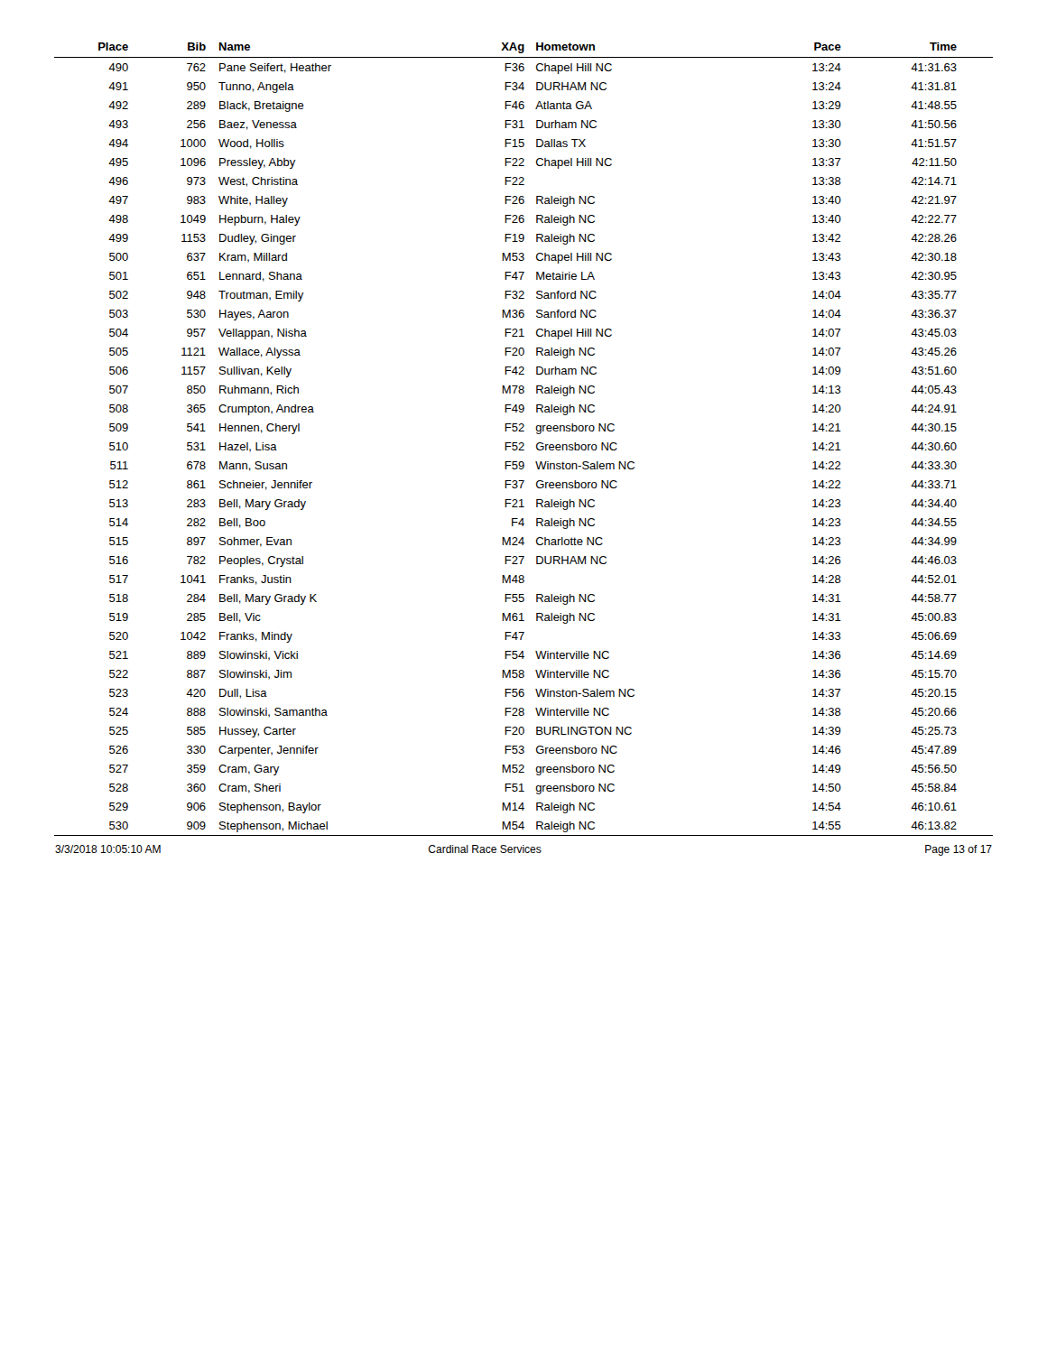| Place | Bib | Name | XAg | Hometown | Pace | Time |
| --- | --- | --- | --- | --- | --- | --- |
| 490 | 762 | Pane Seifert, Heather | F36 | Chapel Hill NC | 13:24 | 41:31.63 |
| 491 | 950 | Tunno, Angela | F34 | DURHAM NC | 13:24 | 41:31.81 |
| 492 | 289 | Black, Bretaigne | F46 | Atlanta GA | 13:29 | 41:48.55 |
| 493 | 256 | Baez, Venessa | F31 | Durham NC | 13:30 | 41:50.56 |
| 494 | 1000 | Wood, Hollis | F15 | Dallas TX | 13:30 | 41:51.57 |
| 495 | 1096 | Pressley, Abby | F22 | Chapel Hill NC | 13:37 | 42:11.50 |
| 496 | 973 | West, Christina | F22 | | 13:38 | 42:14.71 |
| 497 | 983 | White, Halley | F26 | Raleigh NC | 13:40 | 42:21.97 |
| 498 | 1049 | Hepburn, Haley | F26 | Raleigh NC | 13:40 | 42:22.77 |
| 499 | 1153 | Dudley, Ginger | F19 | Raleigh NC | 13:42 | 42:28.26 |
| 500 | 637 | Kram, Millard | M53 | Chapel Hill NC | 13:43 | 42:30.18 |
| 501 | 651 | Lennard, Shana | F47 | Metairie LA | 13:43 | 42:30.95 |
| 502 | 948 | Troutman, Emily | F32 | Sanford NC | 14:04 | 43:35.77 |
| 503 | 530 | Hayes, Aaron | M36 | Sanford NC | 14:04 | 43:36.37 |
| 504 | 957 | Vellappan, Nisha | F21 | Chapel Hill NC | 14:07 | 43:45.03 |
| 505 | 1121 | Wallace, Alyssa | F20 | Raleigh NC | 14:07 | 43:45.26 |
| 506 | 1157 | Sullivan, Kelly | F42 | Durham NC | 14:09 | 43:51.60 |
| 507 | 850 | Ruhmann, Rich | M78 | Raleigh NC | 14:13 | 44:05.43 |
| 508 | 365 | Crumpton, Andrea | F49 | Raleigh NC | 14:20 | 44:24.91 |
| 509 | 541 | Hennen, Cheryl | F52 | greensboro NC | 14:21 | 44:30.15 |
| 510 | 531 | Hazel, Lisa | F52 | Greensboro NC | 14:21 | 44:30.60 |
| 511 | 678 | Mann, Susan | F59 | Winston-Salem NC | 14:22 | 44:33.30 |
| 512 | 861 | Schneier, Jennifer | F37 | Greensboro NC | 14:22 | 44:33.71 |
| 513 | 283 | Bell, Mary Grady | F21 | Raleigh NC | 14:23 | 44:34.40 |
| 514 | 282 | Bell, Boo | F4 | Raleigh NC | 14:23 | 44:34.55 |
| 515 | 897 | Sohmer, Evan | M24 | Charlotte NC | 14:23 | 44:34.99 |
| 516 | 782 | Peoples, Crystal | F27 | DURHAM NC | 14:26 | 44:46.03 |
| 517 | 1041 | Franks, Justin | M48 | | 14:28 | 44:52.01 |
| 518 | 284 | Bell, Mary Grady K | F55 | Raleigh NC | 14:31 | 44:58.77 |
| 519 | 285 | Bell, Vic | M61 | Raleigh NC | 14:31 | 45:00.83 |
| 520 | 1042 | Franks, Mindy | F47 | | 14:33 | 45:06.69 |
| 521 | 889 | Slowinski, Vicki | F54 | Winterville NC | 14:36 | 45:14.69 |
| 522 | 887 | Slowinski, Jim | M58 | Winterville NC | 14:36 | 45:15.70 |
| 523 | 420 | Dull, Lisa | F56 | Winston-Salem NC | 14:37 | 45:20.15 |
| 524 | 888 | Slowinski, Samantha | F28 | Winterville NC | 14:38 | 45:20.66 |
| 525 | 585 | Hussey, Carter | F20 | BURLINGTON NC | 14:39 | 45:25.73 |
| 526 | 330 | Carpenter, Jennifer | F53 | Greensboro NC | 14:46 | 45:47.89 |
| 527 | 359 | Cram, Gary | M52 | greensboro NC | 14:49 | 45:56.50 |
| 528 | 360 | Cram, Sheri | F51 | greensboro NC | 14:50 | 45:58.84 |
| 529 | 906 | Stephenson, Baylor | M14 | Raleigh NC | 14:54 | 46:10.61 |
| 530 | 909 | Stephenson, Michael | M54 | Raleigh NC | 14:55 | 46:13.82 |
| 3/3/2018 10:05:10 AM | Cardinal Race Services | Page 13 of 17 |